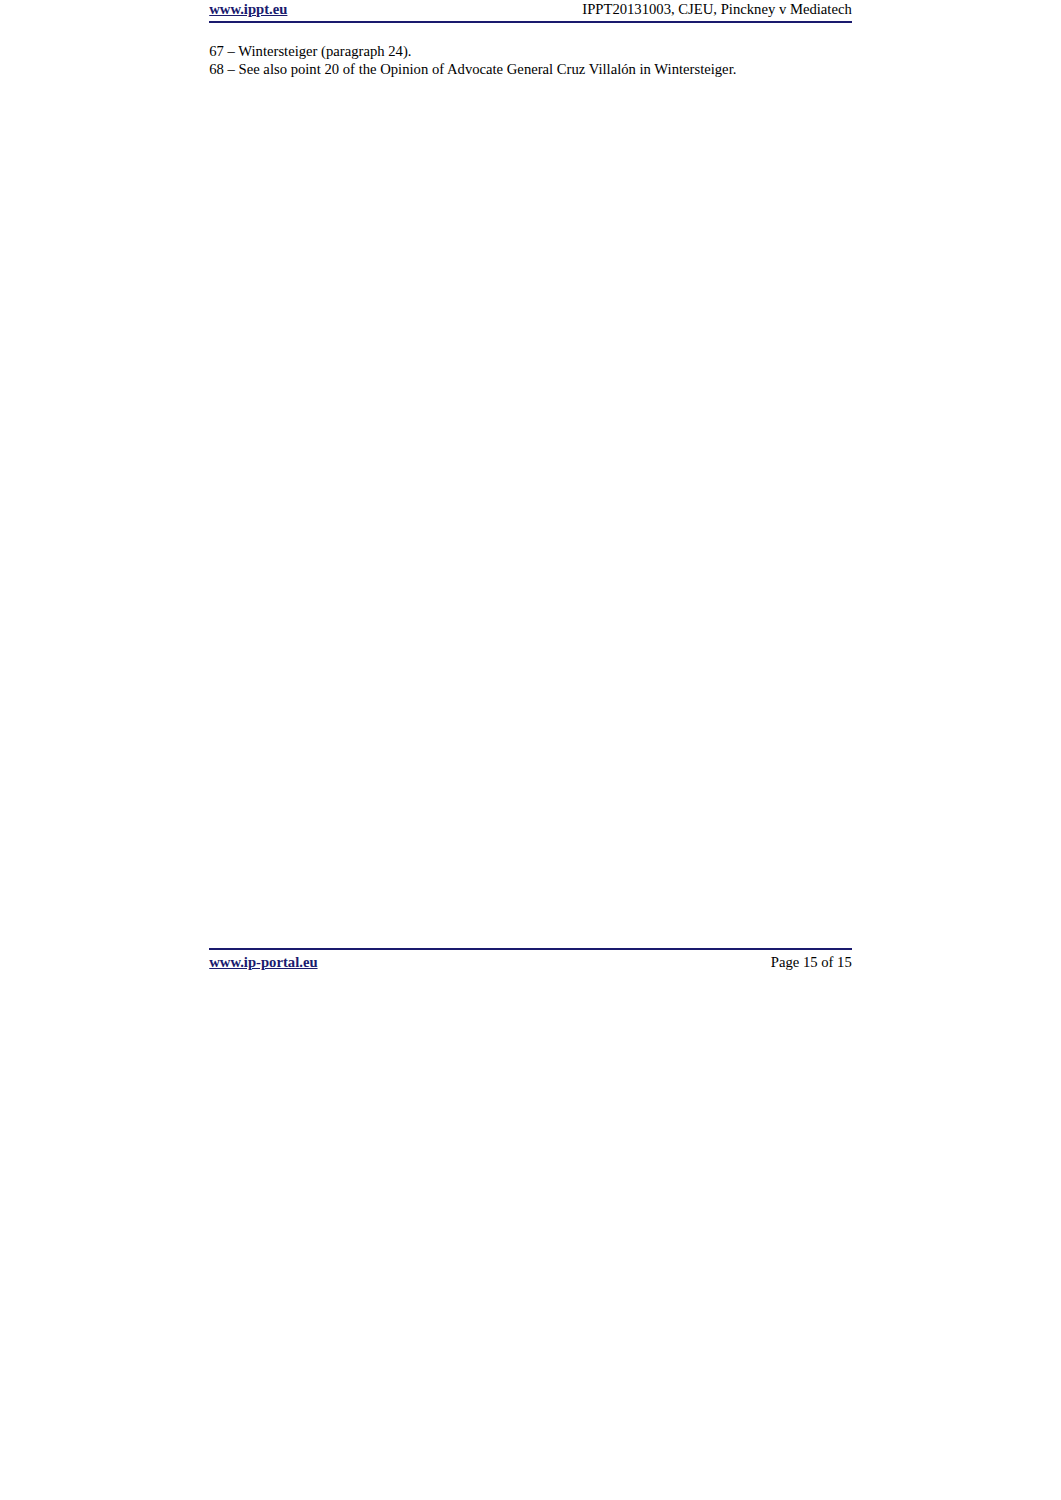www.ippt.eu IPPT20131003, CJEU, Pinckney v Mediatech
67 – Wintersteiger (paragraph 24).
68 – See also point 20 of the Opinion of Advocate General Cruz Villalón in Wintersteiger.
www.ip-portal.eu Page 15 of 15